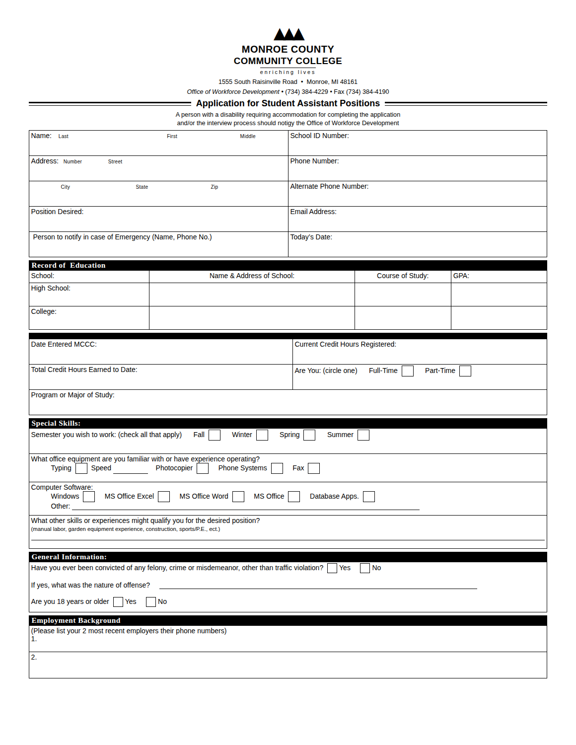▴▴▴
MONROE COUNTY
COMMUNITY COLLEGE
enriching lives
1555 South Raisinville Road • Monroe, MI 48161
Office of Workforce Development • (734) 384-4229 • Fax (734) 384-4190
Application for Student Assistant Positions
A person with a disability requiring accommodation for completing the application
and/or the interview process should notigy the Office of Workforce Development
| Name: Last First Middle | School ID Number: |
| Address: Number Street | Phone Number: |
| City State Zip | Alternate Phone Number: |
| Position Desired: | Email Address: |
| Person to notify in case of Emergency (Name, Phone No.) | Today’s Date: |
Record of Education
| School: | Name & Address of School: | Course of Study: | GPA: |
| --- | --- | --- | --- |
| High School: | | | |
| College: | | | |
| Date Entered MCCC: | Current Credit Hours Registered: |
| Total Credit Hours Earned to Date: | Are You: (circle one) Full-Time Part-Time |
| Program or Major of Study: |
Special Skills:
| Semester you wish to work: (check all that apply) Fall Winter Spring Summer |
| What office equipment are you familiar with or have experience operating? Typing Speed Photocopier Phone Systems Fax |
| Computer Software: Windows MS Office Excel MS Office Word MS Office Database Apps. Other: |
| What other skills or experiences might qualify you for the desired position? (manual labor, garden equipment experience, construction, sports/P.E., ect.) |
General Information:
| Have you ever been convicted of any felony, crime or misdemeanor, other than traffic violation? Yes No If yes, what was the nature of offense? Are you 18 years or older Yes No |
Employment Background
| (Please list your 2 most recent employers their phone numbers) 1. |
| 2. |